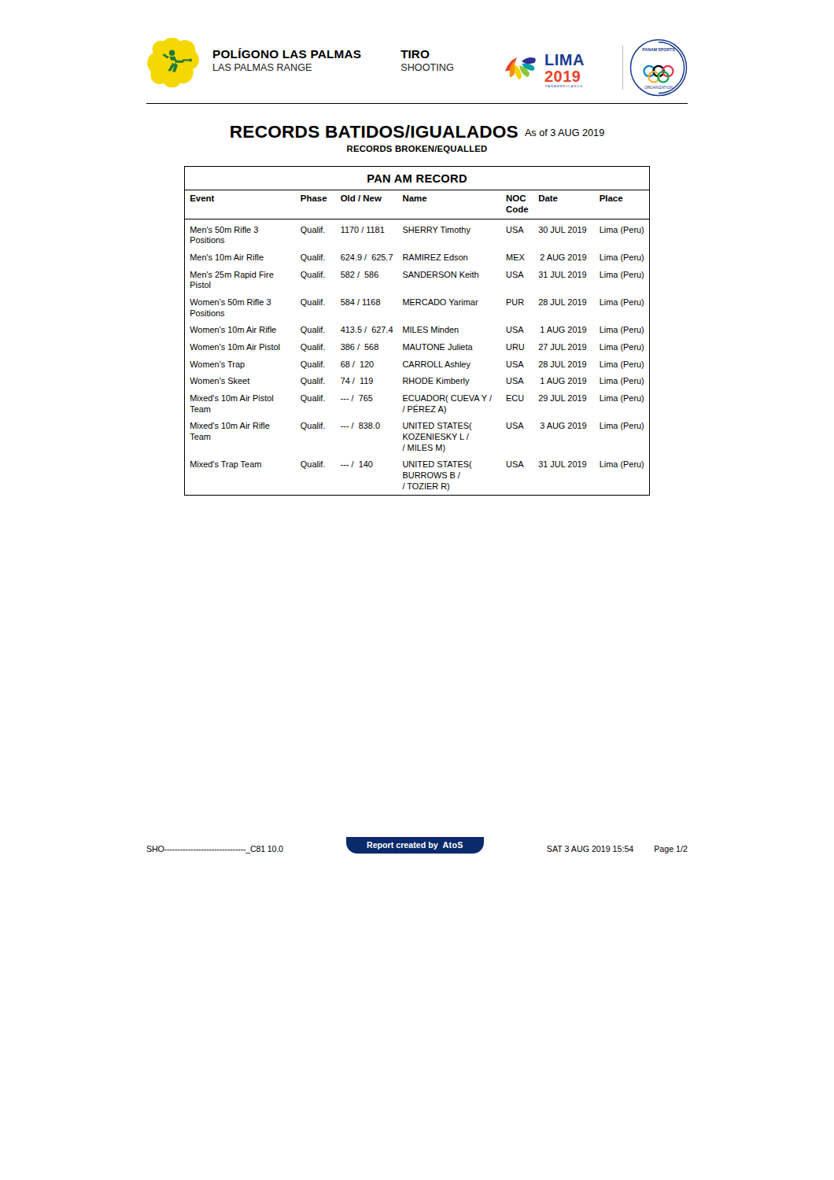POLÍGONO LAS PALMAS
LAS PALMAS RANGE
TIRO
SHOOTING
LIMA 2019 PANAMERICANOS
PANAM SPORTS ORGANIZATION
RECORDS BATIDOS/IGUALADOS As of 3 AUG 2019
RECORDS BROKEN/EQUALLED
PAN AM RECORD
| Event | Phase | Old / New | Name | NOC Code | Date | Place |
| --- | --- | --- | --- | --- | --- | --- |
| Men's 50m Rifle 3 Positions | Qualif. | 1170 / 1181 | SHERRY Timothy | USA | 30 JUL 2019 | Lima (Peru) |
| Men's 10m Air Rifle | Qualif. | 624.9 / 625.7 | RAMIREZ Edson | MEX | 2 AUG 2019 | Lima (Peru) |
| Men's 25m Rapid Fire Pistol | Qualif. | 582 / 586 | SANDERSON Keith | USA | 31 JUL 2019 | Lima (Peru) |
| Women's 50m Rifle 3 Positions | Qualif. | 584 / 1168 | MERCADO Yarimar | PUR | 28 JUL 2019 | Lima (Peru) |
| Women's 10m Air Rifle | Qualif. | 413.5 / 627.4 | MILES Minden | USA | 1 AUG 2019 | Lima (Peru) |
| Women's 10m Air Pistol | Qualif. | 386 / 568 | MAUTONE Julieta | URU | 27 JUL 2019 | Lima (Peru) |
| Women's Trap | Qualif. | 68 / 120 | CARROLL Ashley | USA | 28 JUL 2019 | Lima (Peru) |
| Women's Skeet | Qualif. | 74 / 119 | RHODE Kimberly | USA | 1 AUG 2019 | Lima (Peru) |
| Mixed's 10m Air Pistol Team | Qualif. | --- / 765 | ECUADOR( CUEVA Y / / PÉREZ A) | ECU | 29 JUL 2019 | Lima (Peru) |
| Mixed's 10m Air Rifle Team | Qualif. | --- / 838.0 | UNITED STATES( KOZENIESKY L / / MILES M) | USA | 3 AUG 2019 | Lima (Peru) |
| Mixed's Trap Team | Qualif. | --- / 140 | UNITED STATES( BURROWS B / / TOZIER R) | USA | 31 JUL 2019 | Lima (Peru) |
SHO-------------------------------_C81 10.0
Report created by AtoS
SAT 3 AUG 2019 15:54 Page 1/2